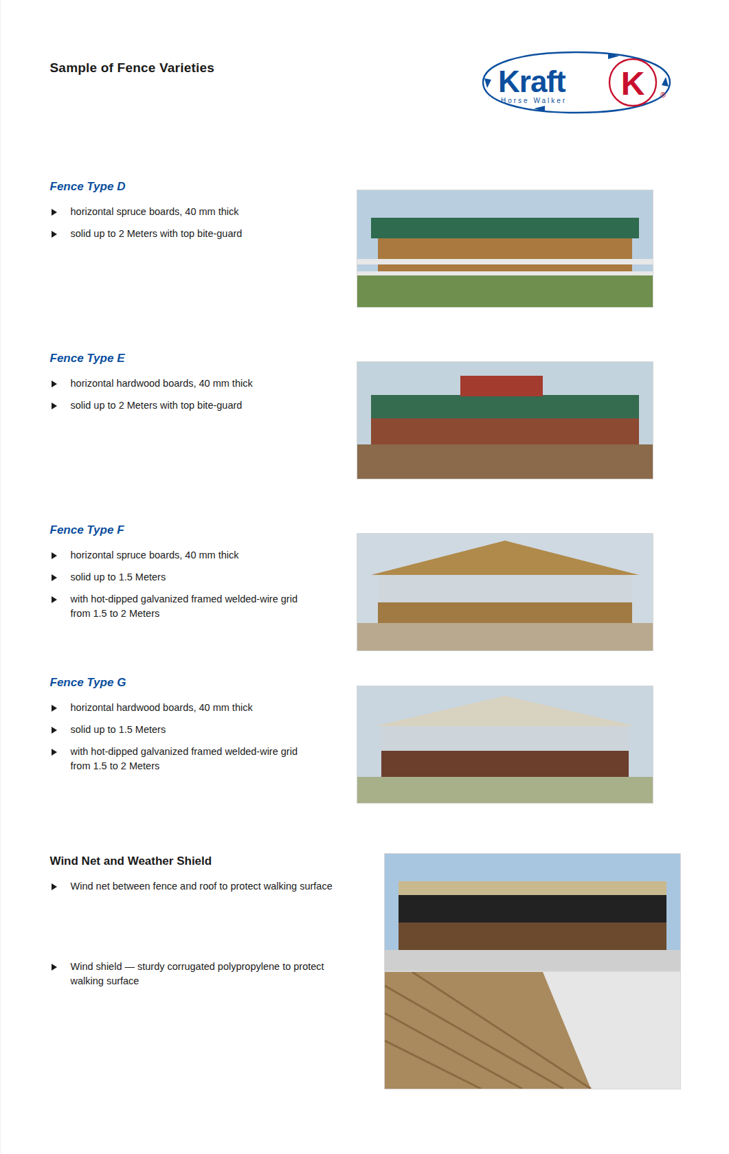Sample of Fence Varieties
Kraft Horse Walker K ®
Fence Type D
horizontal spruce boards, 40 mm thick
solid up to 2 Meters with top bite-guard
Fence Type E
horizontal hardwood boards, 40 mm thick
solid up to 2 Meters with top bite-guard
Fence Type F
horizontal spruce boards, 40 mm thick
solid up to 1.5 Meters
with hot-dipped galvanized framed welded-wire grid from 1.5 to 2 Meters
Fence Type G
horizontal hardwood boards, 40 mm thick
solid up to 1.5 Meters
with hot-dipped galvanized framed welded-wire grid from 1.5 to 2 Meters
Wind Net and Weather Shield
Wind net between fence and roof to protect walking surface
Wind shield — sturdy corrugated polypropylene to protect walking surface